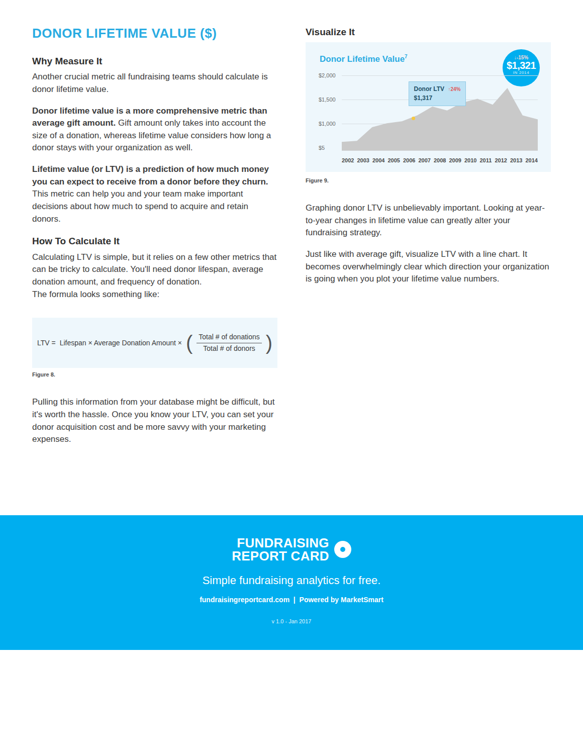Donor Lifetime Value ($)
Why Measure It
Another crucial metric all fundraising teams should calculate is donor lifetime value.
Donor lifetime value is a more comprehensive metric than average gift amount. Gift amount only takes into account the size of a donation, whereas lifetime value considers how long a donor stays with your organization as well.
Lifetime value (or LTV) is a prediction of how much money you can expect to receive from a donor before they churn. This metric can help you and your team make important decisions about how much to spend to acquire and retain donors.
How To Calculate It
Calculating LTV is simple, but it relies on a few other metrics that can be tricky to calculate. You'll need donor lifespan, average donation amount, and frequency of donation.
The formula looks something like:
LTV = Lifespan × Average Donation Amount × ( Total # of donations Total # of donors )
Figure 8.
Pulling this information from your database might be difficult, but it's worth the hassle. Once you know your LTV, you can set your donor acquisition cost and be more savvy with your marketing expenses.
Visualize It
↓-15% $1,321 IN 2014
Donor Lifetime Value7
$2,000
$1,500
$1,000
$5
Donor LTV ↑24%
$1,317
20022003200420052006 20072008200920102011 201220132014
Figure 9.
Graphing donor LTV is unbelievably important. Looking at year-to-year changes in lifetime value can greatly alter your fundraising strategy.
Just like with average gift, visualize LTV with a line chart. It becomes overwhelmingly clear which direction your organization is going when you plot your lifetime value numbers.
FUNDRAISING REPORT CARD
Simple fundraising analytics for free.
fundraisingreportcard.com | Powered by MarketSmart
v 1.0 - Jan 2017